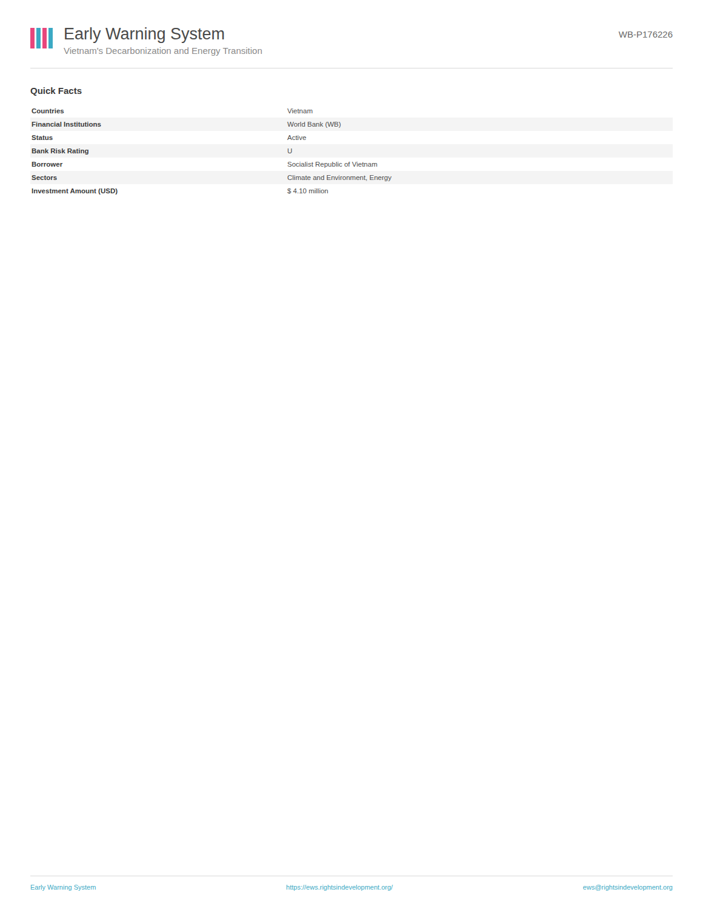Early Warning System
Vietnam's Decarbonization and Energy Transition
WB-P176226
Quick Facts
| Countries | Vietnam |
| Financial Institutions | World Bank (WB) |
| Status | Active |
| Bank Risk Rating | U |
| Borrower | Socialist Republic of Vietnam |
| Sectors | Climate and Environment, Energy |
| Investment Amount (USD) | $ 4.10 million |
Early Warning System
https://ews.rightsindevelopment.org/
ews@rightsindevelopment.org